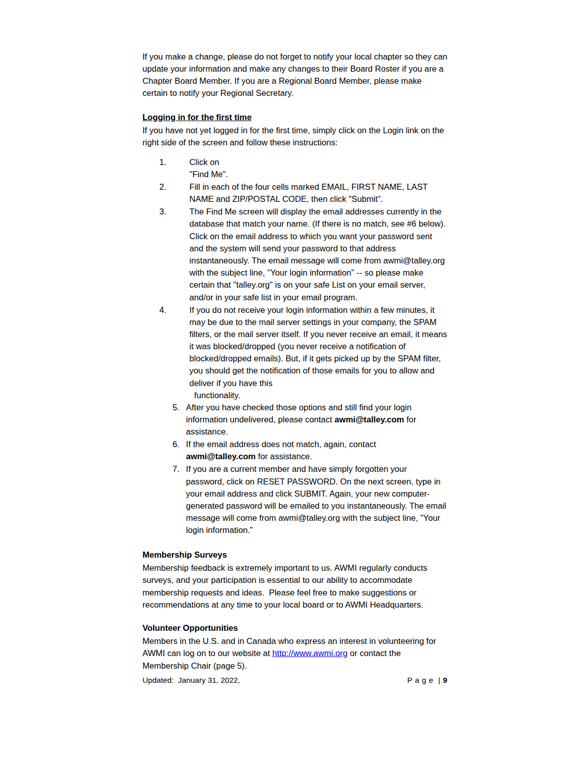If you make a change, please do not forget to notify your local chapter so they can update your information and make any changes to their Board Roster if you are a Chapter Board Member. If you are a Regional Board Member, please make certain to notify your Regional Secretary.
Logging in for the first time
If you have not yet logged in for the first time, simply click on the Login link on the right side of the screen and follow these instructions:
1. Click on
"Find Me".
2. Fill in each of the four cells marked EMAIL, FIRST NAME, LAST NAME and ZIP/POSTAL CODE, then click "Submit".
3. The Find Me screen will display the email addresses currently in the database that match your name. (If there is no match, see #6 below). Click on the email address to which you want your password sent and the system will send your password to that address instantaneously. The email message will come from awmi@talley.org with the subject line, "Your login information" -- so please make certain that "talley.org" is on your safe List on your email server, and/or in your safe list in your email program.
4. If you do not receive your login information within a few minutes, it may be due to the mail server settings in your company, the SPAM filters, or the mail server itself. If you never receive an email, it means it was blocked/dropped (you never receive a notification of blocked/dropped emails). But, if it gets picked up by the SPAM filter, you should get the notification of those emails for you to allow and deliver if you have thisfunctionality.
5. After you have checked those options and still find your login information undelivered, please contact awmi@talley.com for assistance.
6. If the email address does not match, again, contact awmi@talley.com for assistance.
7. If you are a current member and have simply forgotten your password, click on RESET PASSWORD. On the next screen, type in your email address and click SUBMIT. Again, your new computer-generated password will be emailed to you instantaneously. The email message will come from awmi@talley.org with the subject line, "Your login information."
Membership Surveys
Membership feedback is extremely important to us. AWMI regularly conducts surveys, and your participation is essential to our ability to accommodate membership requests and ideas. Please feel free to make suggestions or recommendations at any time to your local board or to AWMI Headquarters.
Volunteer Opportunities
Members in the U.S. and in Canada who express an interest in volunteering for AWMI can log on to our website at http://www.awmi.org or contact the Membership Chair (page 5).
Updated: January 31, 2022,
P a g e | 9